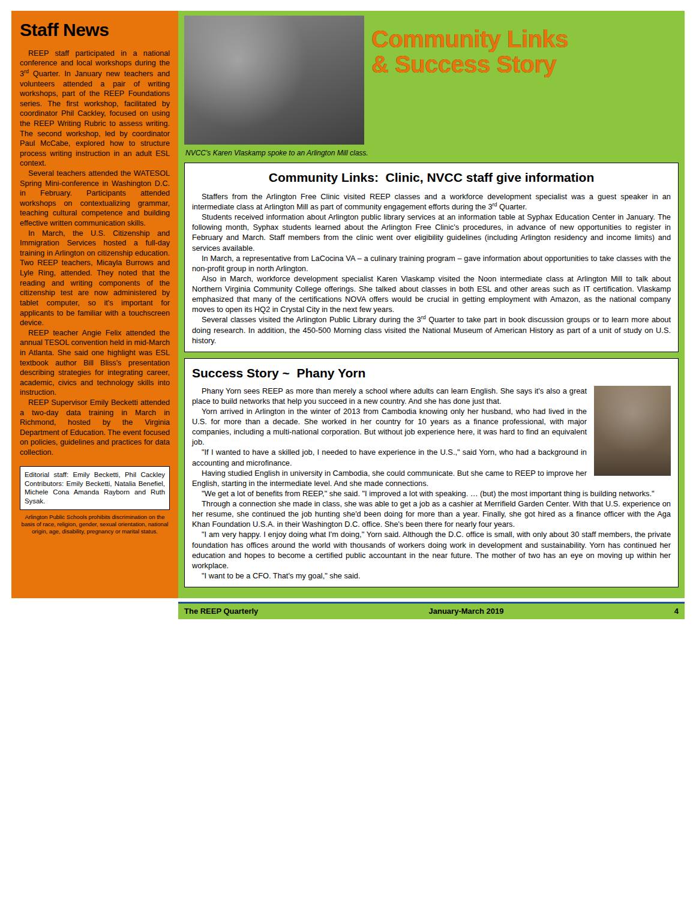Staff News
REEP staff participated in a national conference and local workshops during the 3rd Quarter. In January new teachers and volunteers attended a pair of writing workshops, part of the REEP Foundations series. The first workshop, facilitated by coordinator Phil Cackley, focused on using the REEP Writing Rubric to assess writing. The second workshop, led by coordinator Paul McCabe, explored how to structure process writing instruction in an adult ESL context.
Several teachers attended the WATESOL Spring Mini-conference in Washington D.C. in February. Participants attended workshops on contextualizing grammar, teaching cultural competence and building effective written communication skills.
In March, the U.S. Citizenship and Immigration Services hosted a full-day training in Arlington on citizenship education. Two REEP teachers, Micayla Burrows and Lyle Ring, attended. They noted that the reading and writing components of the citizenship test are now administered by tablet computer, so it's important for applicants to be familiar with a touchscreen device.
REEP teacher Angie Felix attended the annual TESOL convention held in mid-March in Atlanta. She said one highlight was ESL textbook author Bill Bliss's presentation describing strategies for integrating career, academic, civics and technology skills into instruction.
REEP Supervisor Emily Becketti attended a two-day data training in March in Richmond, hosted by the Virginia Department of Education. The event focused on policies, guidelines and practices for data collection.
Editorial staff: Emily Becketti, Phil Cackley Contributors: Emily Becketti, Natalia Benefiel, Michele Cona Amanda Rayborn and Ruth Sysak.
Arlington Public Schools prohibits discrimination on the basis of race, religion, gender, sexual orientation, national origin, age, disability, pregnancy or marital status.
Community Links
& Success Story
NVCC's Karen Vlaskamp spoke to an Arlington Mill class.
Community Links: Clinic, NVCC staff give information
Staffers from the Arlington Free Clinic visited REEP classes and a workforce development specialist was a guest speaker in an intermediate class at Arlington Mill as part of community engagement efforts during the 3rd Quarter.
Students received information about Arlington public library services at an information table at Syphax Education Center in January. The following month, Syphax students learned about the Arlington Free Clinic's procedures, in advance of new opportunities to register in February and March. Staff members from the clinic went over eligibility guidelines (including Arlington residency and income limits) and services available.
In March, a representative from LaCocina VA – a culinary training program – gave information about opportunities to take classes with the non-profit group in north Arlington.
Also in March, workforce development specialist Karen Vlaskamp visited the Noon intermediate class at Arlington Mill to talk about Northern Virginia Community College offerings. She talked about classes in both ESL and other areas such as IT certification. Vlaskamp emphasized that many of the certifications NOVA offers would be crucial in getting employment with Amazon, as the national company moves to open its HQ2 in Crystal City in the next few years.
Several classes visited the Arlington Public Library during the 3rd Quarter to take part in book discussion groups or to learn more about doing research. In addition, the 450-500 Morning class visited the National Museum of American History as part of a unit of study on U.S. history.
Success Story ~ Phany Yorn
Phany Yorn sees REEP as more than merely a school where adults can learn English. She says it's also a great place to build networks that help you succeed in a new country. And she has done just that.
Yorn arrived in Arlington in the winter of 2013 from Cambodia knowing only her husband, who had lived in the U.S. for more than a decade. She worked in her country for 10 years as a finance professional, with major companies, including a multi-national corporation. But without job experience here, it was hard to find an equivalent job.
"If I wanted to have a skilled job, I needed to have experience in the U.S.," said Yorn, who had a background in accounting and microfinance.
Having studied English in university in Cambodia, she could communicate. But she came to REEP to improve her English, starting in the intermediate level. And she made connections.
"We get a lot of benefits from REEP," she said. "I improved a lot with speaking. … (but) the most important thing is building networks."
Through a connection she made in class, she was able to get a job as a cashier at Merrifield Garden Center. With that U.S. experience on her resume, she continued the job hunting she'd been doing for more than a year. Finally, she got hired as a finance officer with the Aga Khan Foundation U.S.A. in their Washington D.C. office. She's been there for nearly four years.
"I am very happy. I enjoy doing what I'm doing," Yorn said. Although the D.C. office is small, with only about 30 staff members, the private foundation has offices around the world with thousands of workers doing work in development and sustainability. Yorn has continued her education and hopes to become a certified public accountant in the near future. The mother of two has an eye on moving up within her workplace.
"I want to be a CFO. That's my goal," she said.
The REEP Quarterly January-March 2019 4